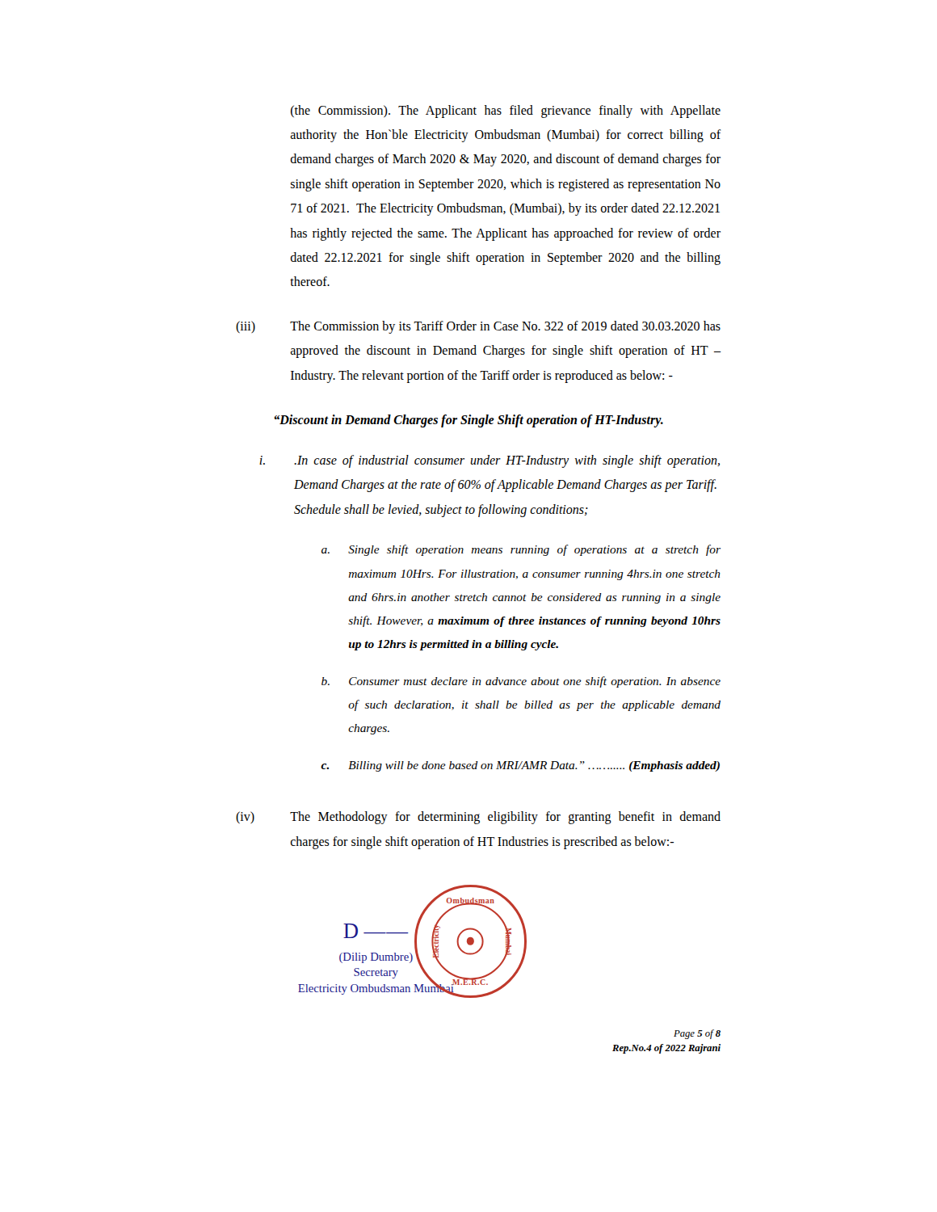(the Commission). The Applicant has filed grievance finally with Appellate authority the Hon`ble Electricity Ombudsman (Mumbai) for correct billing of demand charges of March 2020 & May 2020, and discount of demand charges for single shift operation in September 2020, which is registered as representation No 71 of 2021. The Electricity Ombudsman, (Mumbai), by its order dated 22.12.2021 has rightly rejected the same. The Applicant has approached for review of order dated 22.12.2021 for single shift operation in September 2020 and the billing thereof.
(iii)
The Commission by its Tariff Order in Case No. 322 of 2019 dated 30.03.2020 has approved the discount in Demand Charges for single shift operation of HT – Industry. The relevant portion of the Tariff order is reproduced as below: -
“Discount in Demand Charges for Single Shift operation of HT-Industry.
i.
.In case of industrial consumer under HT-Industry with single shift operation, Demand Charges at the rate of 60% of Applicable Demand Charges as per Tariff. Schedule shall be levied, subject to following conditions;
a.
Single shift operation means running of operations at a stretch for maximum 10Hrs. For illustration, a consumer running 4hrs.in one stretch and 6hrs.in another stretch cannot be considered as running in a single shift. However, a maximum of three instances of running beyond 10hrs up to 12hrs is permitted in a billing cycle.
b.
Consumer must declare in advance about one shift operation. In absence of such declaration, it shall be billed as per the applicable demand charges.
c.
Billing will be done based on MRI/AMR Data.” ……..... (Emphasis added)
(iv)
The Methodology for determining eligibility for granting benefit in demand charges for single shift operation of HT Industries is prescribed as below:-
D ——
(Dilip Dumbre)
Secretary
Electricity Ombudsman Mumbai
Ombudsman
Electricity
Mumbai
M.E.R.C.
Page 5 of 8
Rep.No.4 of 2022 Rajrani